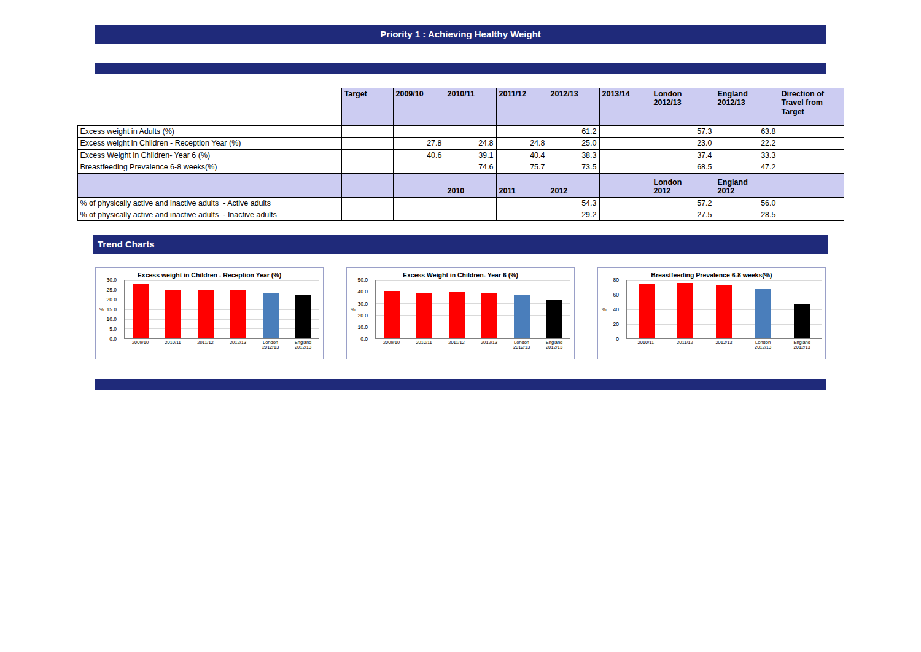Priority 1 : Achieving Healthy Weight
| | Target | 2009/10 | 2010/11 | 2011/12 | 2012/13 | 2013/14 | London 2012/13 | England 2012/13 | Direction of Travel from Target |
| --- | --- | --- | --- | --- | --- | --- | --- | --- | --- |
| Excess weight in Adults (%) | | | | | 61.2 | | 57.3 | 63.8 | |
| Excess weight in Children - Reception Year (%) | | 27.8 | 24.8 | 24.8 | 25.0 | | 23.0 | 22.2 | |
| Excess Weight in Children- Year 6 (%) | | 40.6 | 39.1 | 40.4 | 38.3 | | 37.4 | 33.3 | |
| Breastfeeding Prevalence 6-8 weeks(%) | | | 74.6 | 75.7 | 73.5 | | 68.5 | 47.2 | |
| | | | 2010 | 2011 | 2012 | | London 2012 | England 2012 | |
| % of physically active and inactive adults - Active adults | | | | | 54.3 | | 57.2 | 56.0 | |
| % of physically active and inactive adults - Inactive adults | | | | | 29.2 | | 27.5 | 28.5 | |
Trend Charts
Excess weight in Children - Reception Year (%)
%
30.0
25.0
20.0
15.0
10.0
5.0
0.0
2009/10 2010/11 2011/12 2012/13 London 2012/13 England 2012/13
Excess Weight in Children- Year 6 (%)
%
50.0
40.0
30.0
20.0
10.0
0.0
2009/10 2010/11 2011/12 2012/13 London 2012/13 England 2012/13
Breastfeeding Prevalence 6-8 weeks(%)
%
80
60
40
20
0
2010/11 2011/12 2012/13 London 2012/13 England 2012/13